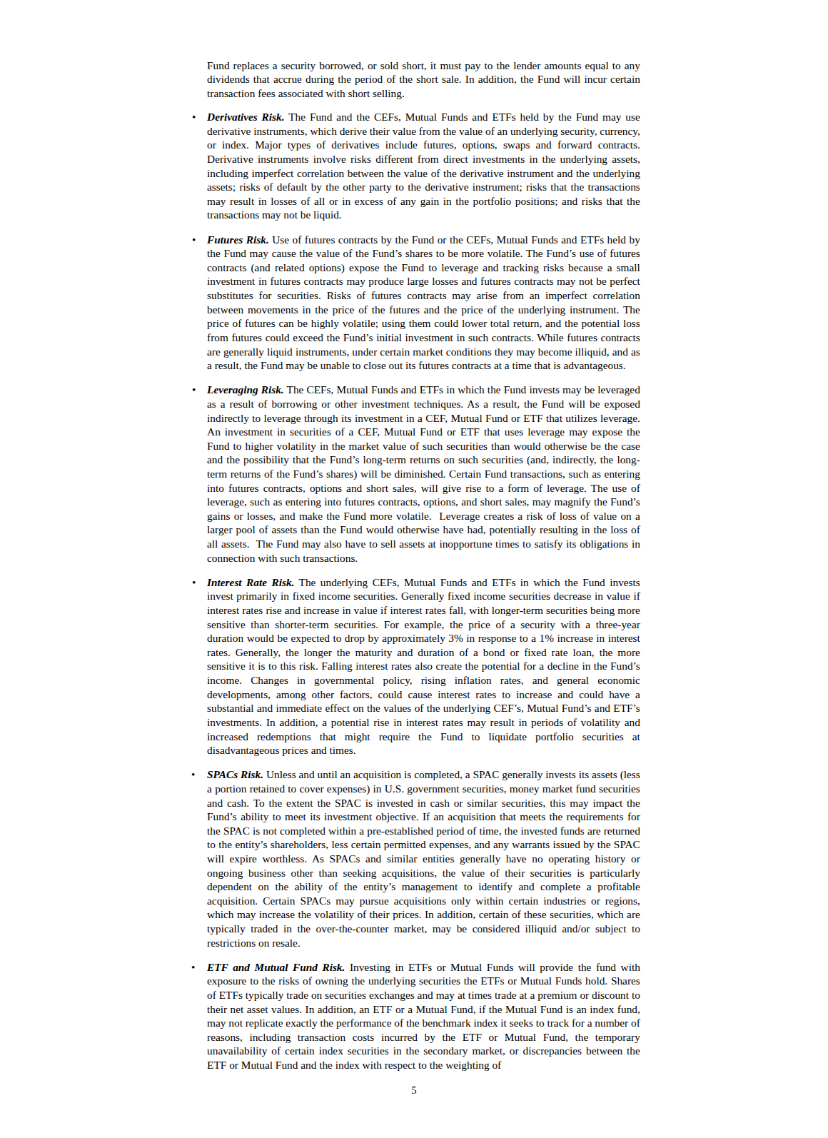Fund replaces a security borrowed, or sold short, it must pay to the lender amounts equal to any dividends that accrue during the period of the short sale. In addition, the Fund will incur certain transaction fees associated with short selling.
•Derivatives Risk. The Fund and the CEFs, Mutual Funds and ETFs held by the Fund may use derivative instruments, which derive their value from the value of an underlying security, currency, or index. Major types of derivatives include futures, options, swaps and forward contracts. Derivative instruments involve risks different from direct investments in the underlying assets, including imperfect correlation between the value of the derivative instrument and the underlying assets; risks of default by the other party to the derivative instrument; risks that the transactions may result in losses of all or in excess of any gain in the portfolio positions; and risks that the transactions may not be liquid.
•Futures Risk. Use of futures contracts by the Fund or the CEFs, Mutual Funds and ETFs held by the Fund may cause the value of the Fund’s shares to be more volatile. The Fund’s use of futures contracts (and related options) expose the Fund to leverage and tracking risks because a small investment in futures contracts may produce large losses and futures contracts may not be perfect substitutes for securities. Risks of futures contracts may arise from an imperfect correlation between movements in the price of the futures and the price of the underlying instrument. The price of futures can be highly volatile; using them could lower total return, and the potential loss from futures could exceed the Fund’s initial investment in such contracts. While futures contracts are generally liquid instruments, under certain market conditions they may become illiquid, and as a result, the Fund may be unable to close out its futures contracts at a time that is advantageous.
•Leveraging Risk. The CEFs, Mutual Funds and ETFs in which the Fund invests may be leveraged as a result of borrowing or other investment techniques. As a result, the Fund will be exposed indirectly to leverage through its investment in a CEF, Mutual Fund or ETF that utilizes leverage. An investment in securities of a CEF, Mutual Fund or ETF that uses leverage may expose the Fund to higher volatility in the market value of such securities than would otherwise be the case and the possibility that the Fund’s long-term returns on such securities (and, indirectly, the long-term returns of the Fund’s shares) will be diminished. Certain Fund transactions, such as entering into futures contracts, options and short sales, will give rise to a form of leverage. The use of leverage, such as entering into futures contracts, options, and short sales, may magnify the Fund’s gains or losses, and make the Fund more volatile. Leverage creates a risk of loss of value on a larger pool of assets than the Fund would otherwise have had, potentially resulting in the loss of all assets. The Fund may also have to sell assets at inopportune times to satisfy its obligations in connection with such transactions.
•Interest Rate Risk. The underlying CEFs, Mutual Funds and ETFs in which the Fund invests invest primarily in fixed income securities. Generally fixed income securities decrease in value if interest rates rise and increase in value if interest rates fall, with longer-term securities being more sensitive than shorter-term securities. For example, the price of a security with a three-year duration would be expected to drop by approximately 3% in response to a 1% increase in interest rates. Generally, the longer the maturity and duration of a bond or fixed rate loan, the more sensitive it is to this risk. Falling interest rates also create the potential for a decline in the Fund’s income. Changes in governmental policy, rising inflation rates, and general economic developments, among other factors, could cause interest rates to increase and could have a substantial and immediate effect on the values of the underlying CEF’s, Mutual Fund’s and ETF’s investments. In addition, a potential rise in interest rates may result in periods of volatility and increased redemptions that might require the Fund to liquidate portfolio securities at disadvantageous prices and times.
•SPACs Risk. Unless and until an acquisition is completed, a SPAC generally invests its assets (less a portion retained to cover expenses) in U.S. government securities, money market fund securities and cash. To the extent the SPAC is invested in cash or similar securities, this may impact the Fund’s ability to meet its investment objective. If an acquisition that meets the requirements for the SPAC is not completed within a pre-established period of time, the invested funds are returned to the entity’s shareholders, less certain permitted expenses, and any warrants issued by the SPAC will expire worthless. As SPACs and similar entities generally have no operating history or ongoing business other than seeking acquisitions, the value of their securities is particularly dependent on the ability of the entity’s management to identify and complete a profitable acquisition. Certain SPACs may pursue acquisitions only within certain industries or regions, which may increase the volatility of their prices. In addition, certain of these securities, which are typically traded in the over-the-counter market, may be considered illiquid and/or subject to restrictions on resale.
•ETF and Mutual Fund Risk. Investing in ETFs or Mutual Funds will provide the fund with exposure to the risks of owning the underlying securities the ETFs or Mutual Funds hold. Shares of ETFs typically trade on securities exchanges and may at times trade at a premium or discount to their net asset values. In addition, an ETF or a Mutual Fund, if the Mutual Fund is an index fund, may not replicate exactly the performance of the benchmark index it seeks to track for a number of reasons, including transaction costs incurred by the ETF or Mutual Fund, the temporary unavailability of certain index securities in the secondary market, or discrepancies between the ETF or Mutual Fund and the index with respect to the weighting of
5